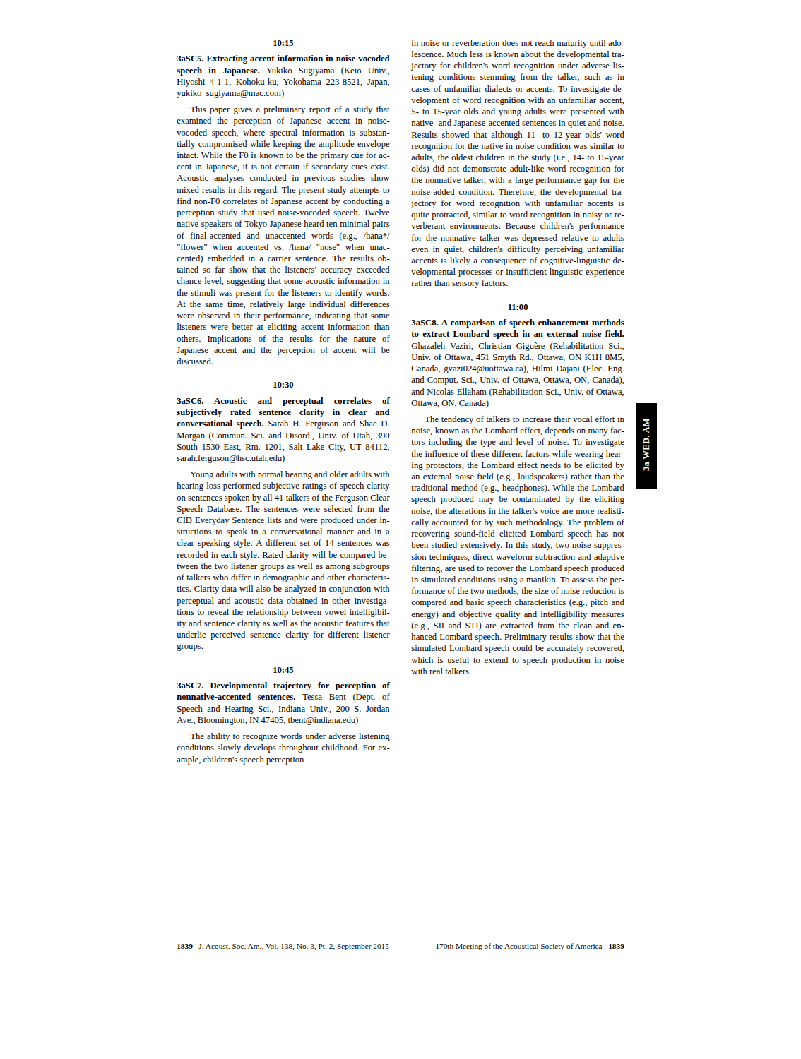10:15
3aSC5. Extracting accent information in noise-vocoded speech in Japanese. Yukiko Sugiyama (Keio Univ., Hiyoshi 4-1-1, Kohoku-ku, Yokohama 223-8521, Japan, yukiko_sugiyama@mac.com)
This paper gives a preliminary report of a study that examined the perception of Japanese accent in noise-vocoded speech, where spectral information is substantially compromised while keeping the amplitude envelope intact. While the F0 is known to be the primary cue for accent in Japanese, it is not certain if secondary cues exist. Acoustic analyses conducted in previous studies show mixed results in this regard. The present study attempts to find non-F0 correlates of Japanese accent by conducting a perception study that used noise-vocoded speech. Twelve native speakers of Tokyo Japanese heard ten minimal pairs of final-accented and unaccented words (e.g., /hana*/ "flower" when accented vs. /hana/ "nose" when unaccented) embedded in a carrier sentence. The results obtained so far show that the listeners' accuracy exceeded chance level, suggesting that some acoustic information in the stimuli was present for the listeners to identify words. At the same time, relatively large individual differences were observed in their performance, indicating that some listeners were better at eliciting accent information than others. Implications of the results for the nature of Japanese accent and the perception of accent will be discussed.
10:30
3aSC6. Acoustic and perceptual correlates of subjectively rated sentence clarity in clear and conversational speech. Sarah H. Ferguson and Shae D. Morgan (Commun. Sci. and Disord., Univ. of Utah, 390 South 1530 East, Rm. 1201, Salt Lake City, UT 84112, sarah.ferguson@hsc.utah.edu)
Young adults with normal hearing and older adults with hearing loss performed subjective ratings of speech clarity on sentences spoken by all 41 talkers of the Ferguson Clear Speech Database. The sentences were selected from the CID Everyday Sentence lists and were produced under instructions to speak in a conversational manner and in a clear speaking style. A different set of 14 sentences was recorded in each style. Rated clarity will be compared between the two listener groups as well as among subgroups of talkers who differ in demographic and other characteristics. Clarity data will also be analyzed in conjunction with perceptual and acoustic data obtained in other investigations to reveal the relationship between vowel intelligibility and sentence clarity as well as the acoustic features that underlie perceived sentence clarity for different listener groups.
10:45
3aSC7. Developmental trajectory for perception of nonnative-accented sentences. Tessa Bent (Dept. of Speech and Hearing Sci., Indiana Univ., 200 S. Jordan Ave., Bloomington, IN 47405, tbent@indiana.edu)
The ability to recognize words under adverse listening conditions slowly develops throughout childhood. For example, children's speech perception
in noise or reverberation does not reach maturity until adolescence. Much less is known about the developmental trajectory for children's word recognition under adverse listening conditions stemming from the talker, such as in cases of unfamiliar dialects or accents. To investigate development of word recognition with an unfamiliar accent, 5- to 15-year olds and young adults were presented with native- and Japanese-accented sentences in quiet and noise. Results showed that although 11- to 12-year olds' word recognition for the native in noise condition was similar to adults, the oldest children in the study (i.e., 14- to 15-year olds) did not demonstrate adult-like word recognition for the nonnative talker, with a large performance gap for the noise-added condition. Therefore, the developmental trajectory for word recognition with unfamiliar accents is quite protracted, similar to word recognition in noisy or reverberant environments. Because children's performance for the nonnative talker was depressed relative to adults even in quiet, children's difficulty perceiving unfamiliar accents is likely a consequence of cognitive-linguistic developmental processes or insufficient linguistic experience rather than sensory factors.
11:00
3aSC8. A comparison of speech enhancement methods to extract Lombard speech in an external noise field. Ghazaleh Vaziri, Christian Giguère (Rehabilitation Sci., Univ. of Ottawa, 451 Smyth Rd., Ottawa, ON K1H 8M5, Canada, gvazi024@uottawa.ca), Hilmi Dajani (Elec. Eng. and Comput. Sci., Univ. of Ottawa, Ottawa, ON, Canada), and Nicolas Ellaham (Rehabilitation Sci., Univ. of Ottawa, Ottawa, ON, Canada)
The tendency of talkers to increase their vocal effort in noise, known as the Lombard effect, depends on many factors including the type and level of noise. To investigate the influence of these different factors while wearing hearing protectors, the Lombard effect needs to be elicited by an external noise field (e.g., loudspeakers) rather than the traditional method (e.g., headphones). While the Lombard speech produced may be contaminated by the eliciting noise, the alterations in the talker's voice are more realistically accounted for by such methodology. The problem of recovering sound-field elicited Lombard speech has not been studied extensively. In this study, two noise suppression techniques, direct waveform subtraction and adaptive filtering, are used to recover the Lombard speech produced in simulated conditions using a manikin. To assess the performance of the two methods, the size of noise reduction is compared and basic speech characteristics (e.g., pitch and energy) and objective quality and intelligibility measures (e.g., SII and STI) are extracted from the clean and enhanced Lombard speech. Preliminary results show that the simulated Lombard speech could be accurately recovered, which is useful to extend to speech production in noise with real talkers.
3a WED. AM
1839 J. Acoust. Soc. Am., Vol. 138, No. 3, Pt. 2, September 2015
170th Meeting of the Acoustical Society of America 1839